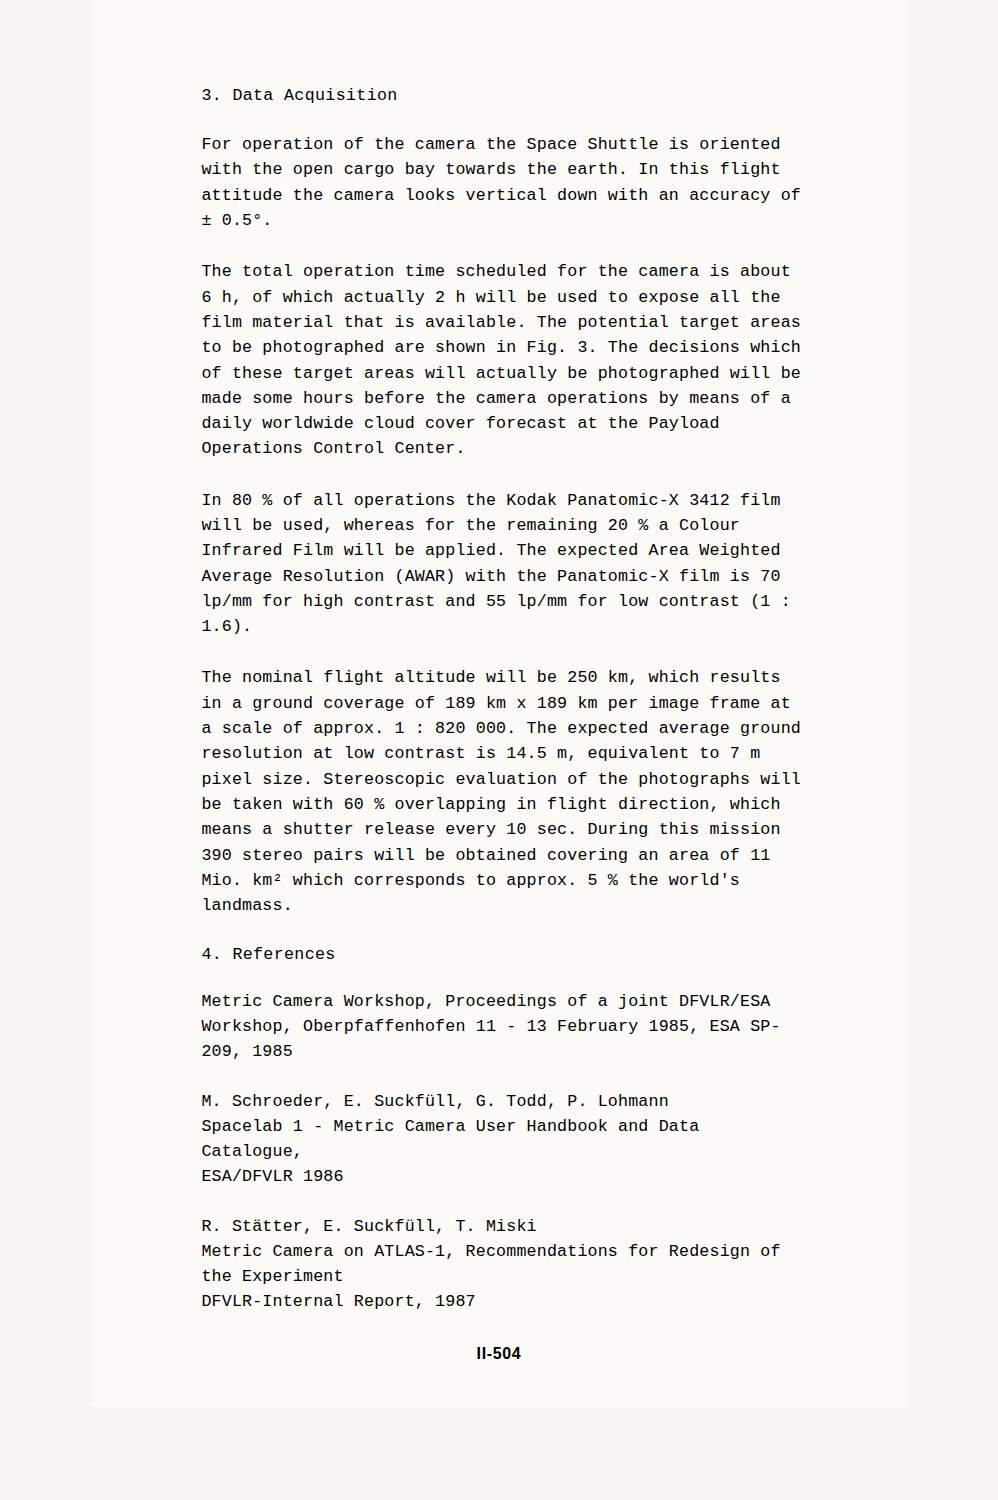3. Data Acquisition
For operation of the camera the Space Shuttle is oriented with the open cargo bay towards the earth. In this flight attitude the camera looks vertical down with an accuracy of ± 0.5°.
The total operation time scheduled for the camera is about 6 h, of which actually 2 h will be used to expose all the film material that is available. The potential target areas to be photographed are shown in Fig. 3. The decisions which of these target areas will actually be photographed will be made some hours before the camera operations by means of a daily worldwide cloud cover forecast at the Payload Operations Control Center.
In 80 % of all operations the Kodak Panatomic-X 3412 film will be used, whereas for the remaining 20 % a Colour Infrared Film will be applied. The expected Area Weighted Average Resolution (AWAR) with the Panatomic-X film is 70 lp/mm for high contrast and 55 lp/mm for low contrast (1 : 1.6).
The nominal flight altitude will be 250 km, which results in a ground coverage of 189 km x 189 km per image frame at a scale of approx. 1 : 820 000. The expected average ground resolution at low contrast is 14.5 m, equivalent to 7 m pixel size. Stereoscopic evaluation of the photographs will be taken with 60 % overlapping in flight direction, which means a shutter release every 10 sec. During this mission 390 stereo pairs will be obtained covering an area of 11 Mio. km² which corresponds to approx. 5 % the world's landmass.
4. References
Metric Camera Workshop, Proceedings of a joint DFVLR/ESA Workshop, Oberpfaffenhofen 11 - 13 February 1985, ESA SP-209, 1985
M. Schroeder, E. Suckfüll, G. Todd, P. Lohmann
Spacelab 1 - Metric Camera User Handbook and Data Catalogue,
ESA/DFVLR 1986
R. Stätter, E. Suckfüll, T. Miski
Metric Camera on ATLAS-1, Recommendations for Redesign of the Experiment
DFVLR-Internal Report, 1987
II-504